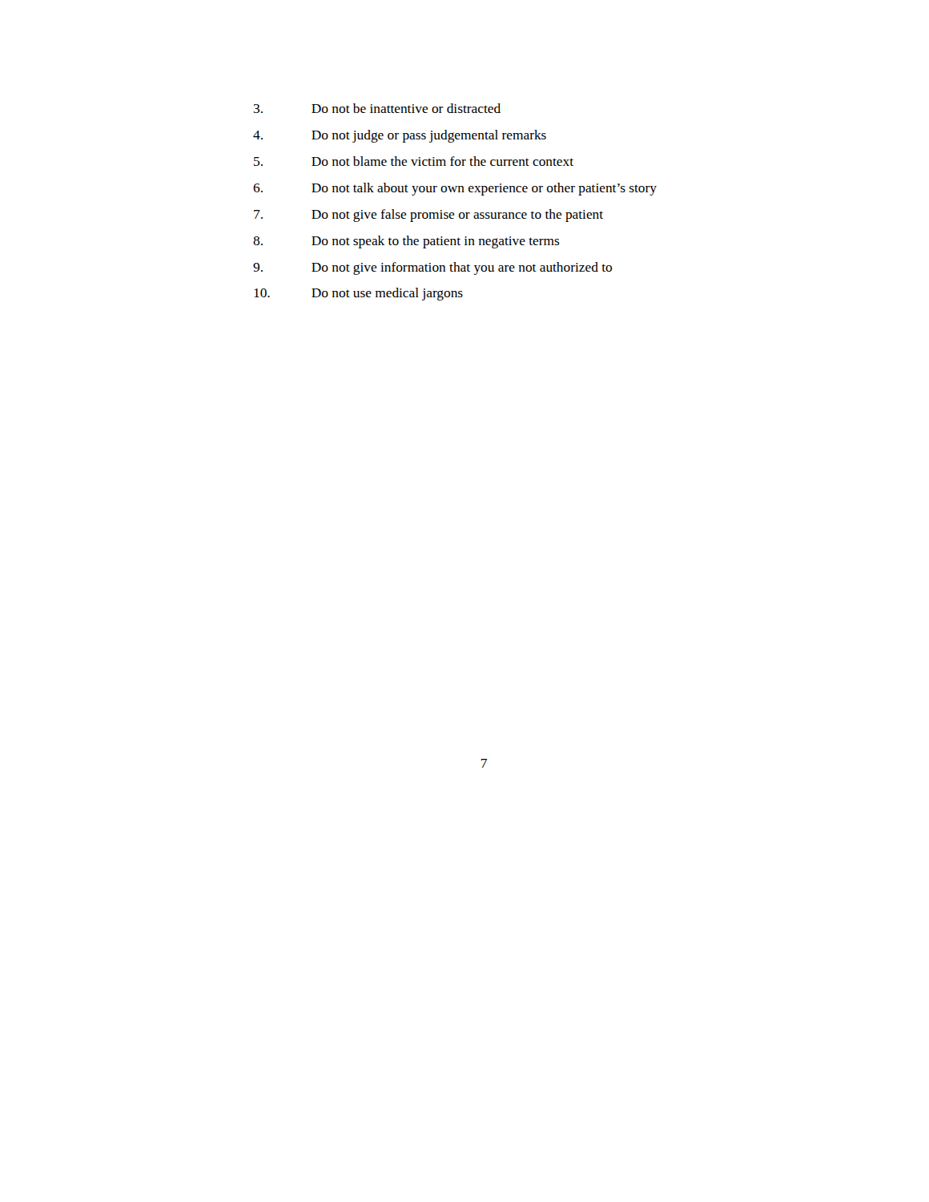3. Do not be inattentive or distracted
4. Do not judge or pass judgemental remarks
5. Do not blame the victim for the current context
6. Do not talk about your own experience or other patient’s story
7. Do not give false promise or assurance to the patient
8. Do not speak to the patient in negative terms
9. Do not give information that you are not authorized to
10. Do not use medical jargons
7